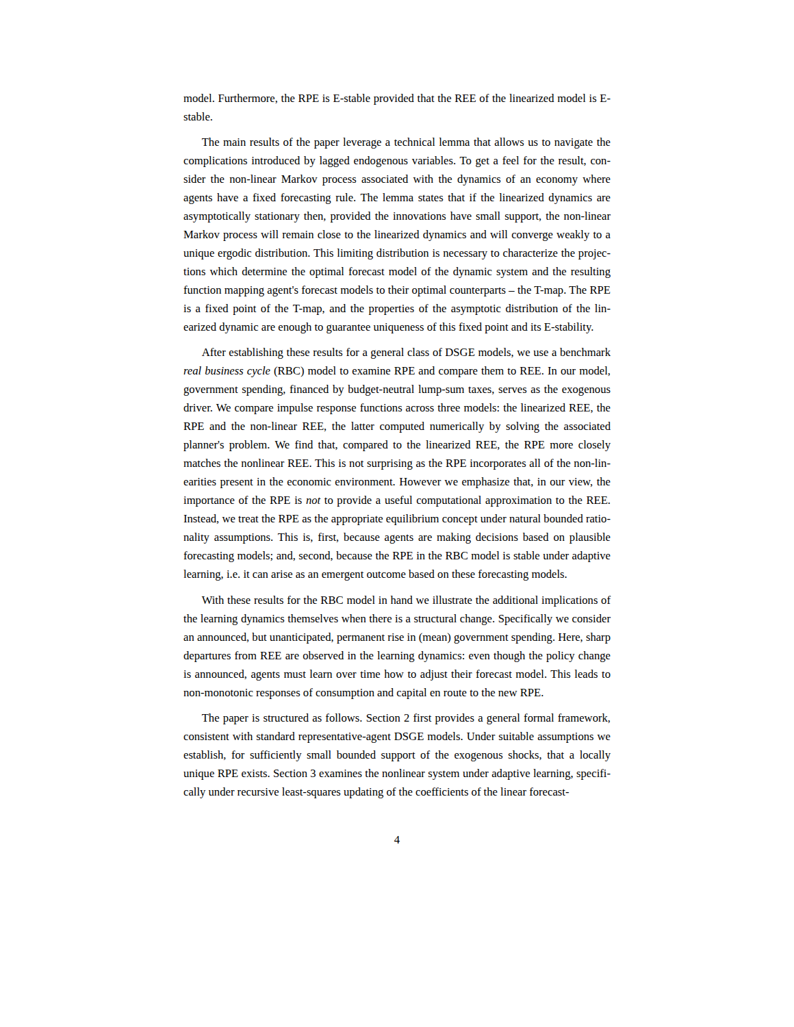model. Furthermore, the RPE is E-stable provided that the REE of the linearized model is E-stable.
The main results of the paper leverage a technical lemma that allows us to navigate the complications introduced by lagged endogenous variables. To get a feel for the result, consider the non-linear Markov process associated with the dynamics of an economy where agents have a fixed forecasting rule. The lemma states that if the linearized dynamics are asymptotically stationary then, provided the innovations have small support, the non-linear Markov process will remain close to the linearized dynamics and will converge weakly to a unique ergodic distribution. This limiting distribution is necessary to characterize the projections which determine the optimal forecast model of the dynamic system and the resulting function mapping agent's forecast models to their optimal counterparts – the T-map. The RPE is a fixed point of the T-map, and the properties of the asymptotic distribution of the linearized dynamic are enough to guarantee uniqueness of this fixed point and its E-stability.
After establishing these results for a general class of DSGE models, we use a benchmark real business cycle (RBC) model to examine RPE and compare them to REE. In our model, government spending, financed by budget-neutral lump-sum taxes, serves as the exogenous driver. We compare impulse response functions across three models: the linearized REE, the RPE and the non-linear REE, the latter computed numerically by solving the associated planner's problem. We find that, compared to the linearized REE, the RPE more closely matches the nonlinear REE. This is not surprising as the RPE incorporates all of the non-linearities present in the economic environment. However we emphasize that, in our view, the importance of the RPE is not to provide a useful computational approximation to the REE. Instead, we treat the RPE as the appropriate equilibrium concept under natural bounded rationality assumptions. This is, first, because agents are making decisions based on plausible forecasting models; and, second, because the RPE in the RBC model is stable under adaptive learning, i.e. it can arise as an emergent outcome based on these forecasting models.
With these results for the RBC model in hand we illustrate the additional implications of the learning dynamics themselves when there is a structural change. Specifically we consider an announced, but unanticipated, permanent rise in (mean) government spending. Here, sharp departures from REE are observed in the learning dynamics: even though the policy change is announced, agents must learn over time how to adjust their forecast model. This leads to non-monotonic responses of consumption and capital en route to the new RPE.
The paper is structured as follows. Section 2 first provides a general formal framework, consistent with standard representative-agent DSGE models. Under suitable assumptions we establish, for sufficiently small bounded support of the exogenous shocks, that a locally unique RPE exists. Section 3 examines the nonlinear system under adaptive learning, specifically under recursive least-squares updating of the coefficients of the linear forecast-
4